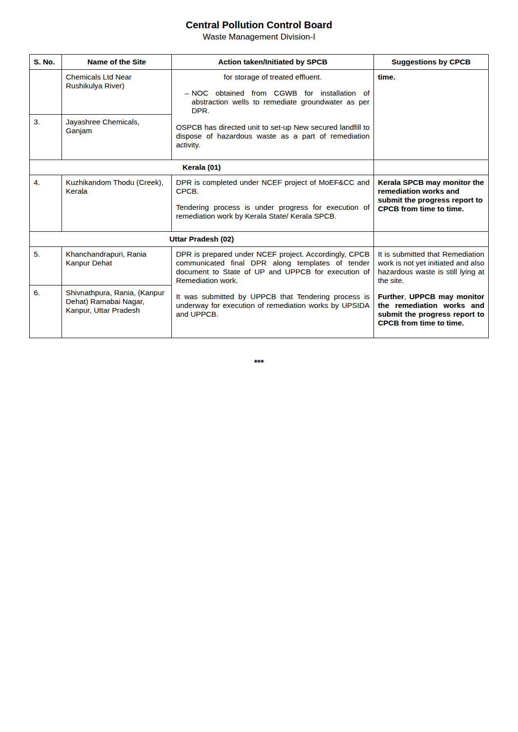Central Pollution Control Board
Waste Management Division-I
| S. No. | Name of the Site | Action taken/Initiated by SPCB | Suggestions by CPCB |
| --- | --- | --- | --- |
| | Chemicals Ltd Near Rushikulya River) | for storage of treated effluent. NOC obtained from CGWB for installation of abstraction wells to remediate groundwater as per DPR. OSPCB has directed unit to set-up New secured landfill to dispose of hazardous waste as a part of remediation activity. | time. |
| 3. | Jayashree Chemicals, Ganjam |
| Kerala (01) | |
| 4. | Kuzhikandom Thodu (Creek), Kerala | DPR is completed under NCEF project of MoEF&CC and CPCB. Tendering process is under progress for execution of remediation work by Kerala State/ Kerala SPCB. | Kerala SPCB may monitor the remediation works and submit the progress report to CPCB from time to time. |
| Uttar Pradesh (02) | |
| 5. | Khanchandrapuri, Rania Kanpur Dehat | DPR is prepared under NCEF project. Accordingly, CPCB communicated final DPR along templates of tender document to State of UP and UPPCB for execution of Remediation work. It was submitted by UPPCB that Tendering process is underway for execution of remediation works by UPSIDA and UPPCB. | It is submitted that Remediation work is not yet initiated and also hazardous waste is still lying at the site. Further , UPPCB may monitor the remediation works and submit the progress report to CPCB from time to time. |
| 6. | Shivnathpura, Rania, (Kanpur Dehat) Ramabai Nagar, Kanpur, Uttar Pradesh |
***